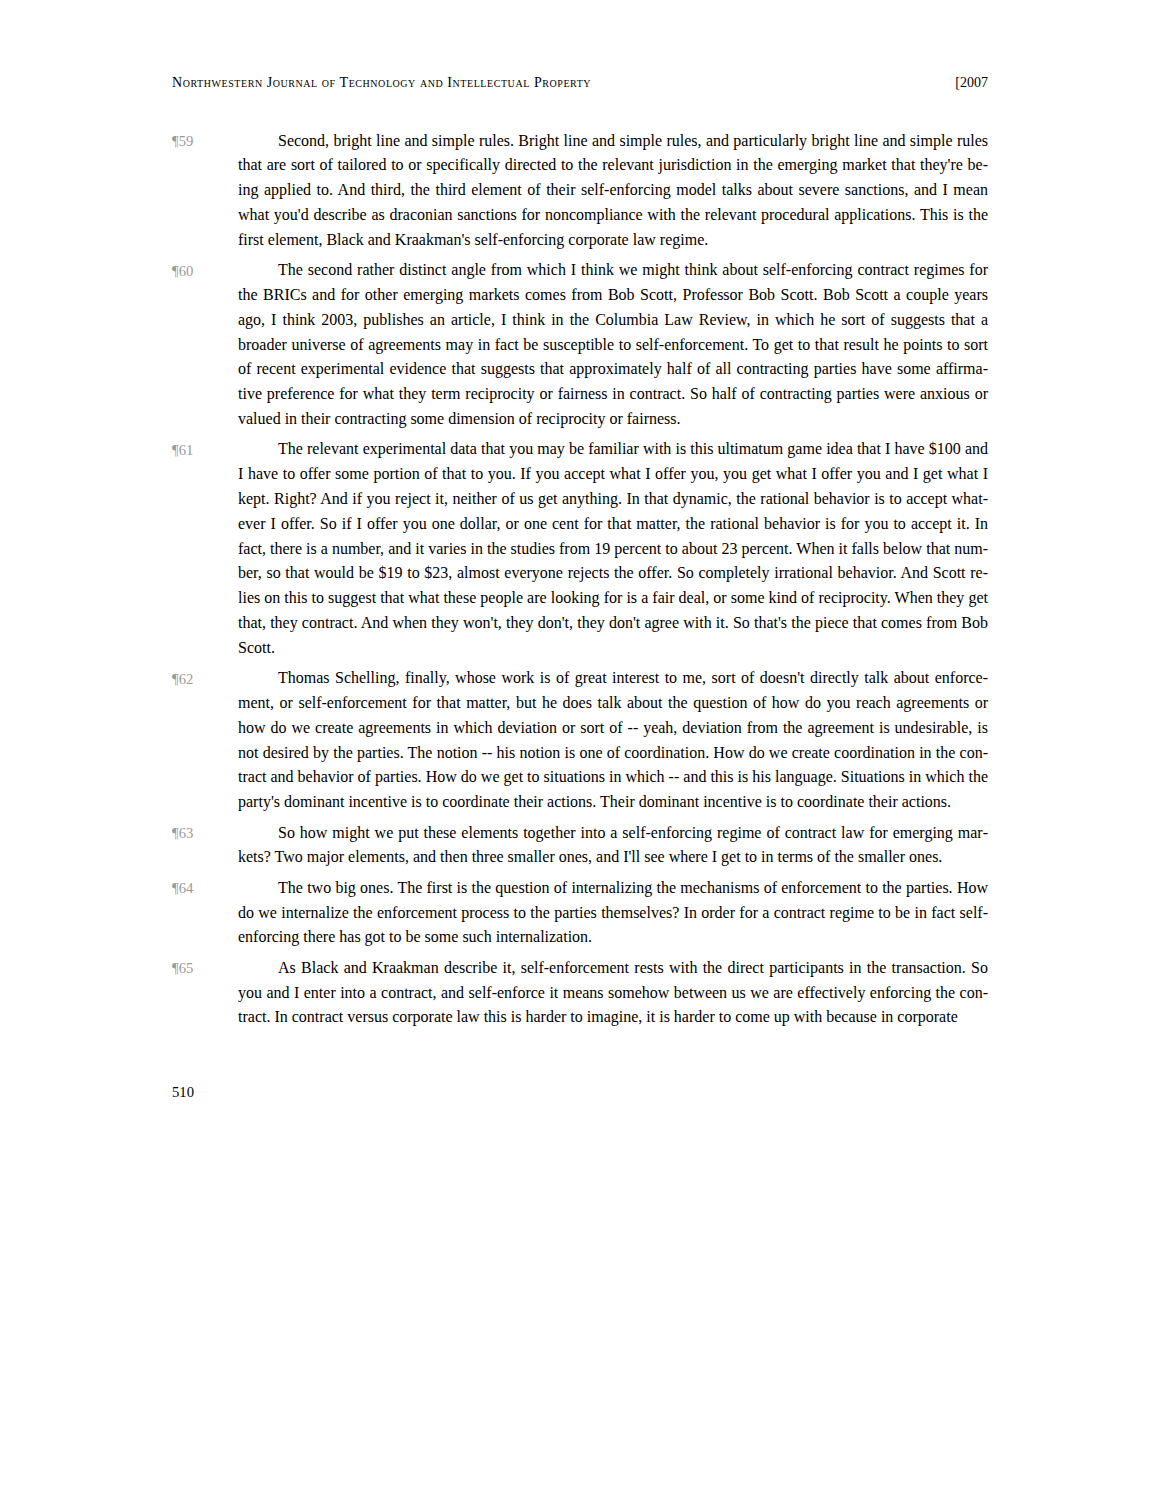Northwestern Journal of Technology and Intellectual Property [2007
¶59
Second, bright line and simple rules. Bright line and simple rules, and particularly bright line and simple rules that are sort of tailored to or specifically directed to the relevant jurisdiction in the emerging market that they're being applied to. And third, the third element of their self-enforcing model talks about severe sanctions, and I mean what you'd describe as draconian sanctions for noncompliance with the relevant procedural applications. This is the first element, Black and Kraakman's self-enforcing corporate law regime.
¶60
The second rather distinct angle from which I think we might think about self-enforcing contract regimes for the BRICs and for other emerging markets comes from Bob Scott, Professor Bob Scott. Bob Scott a couple years ago, I think 2003, publishes an article, I think in the Columbia Law Review, in which he sort of suggests that a broader universe of agreements may in fact be susceptible to self-enforcement. To get to that result he points to sort of recent experimental evidence that suggests that approximately half of all contracting parties have some affirmative preference for what they term reciprocity or fairness in contract. So half of contracting parties were anxious or valued in their contracting some dimension of reciprocity or fairness.
¶61
The relevant experimental data that you may be familiar with is this ultimatum game idea that I have $100 and I have to offer some portion of that to you. If you accept what I offer you, you get what I offer you and I get what I kept. Right? And if you reject it, neither of us get anything. In that dynamic, the rational behavior is to accept whatever I offer. So if I offer you one dollar, or one cent for that matter, the rational behavior is for you to accept it. In fact, there is a number, and it varies in the studies from 19 percent to about 23 percent. When it falls below that number, so that would be $19 to $23, almost everyone rejects the offer. So completely irrational behavior. And Scott relies on this to suggest that what these people are looking for is a fair deal, or some kind of reciprocity. When they get that, they contract. And when they won't, they don't, they don't agree with it. So that's the piece that comes from Bob Scott.
¶62
Thomas Schelling, finally, whose work is of great interest to me, sort of doesn't directly talk about enforcement, or self-enforcement for that matter, but he does talk about the question of how do you reach agreements or how do we create agreements in which deviation or sort of -- yeah, deviation from the agreement is undesirable, is not desired by the parties. The notion -- his notion is one of coordination. How do we create coordination in the contract and behavior of parties. How do we get to situations in which -- and this is his language. Situations in which the party's dominant incentive is to coordinate their actions. Their dominant incentive is to coordinate their actions.
¶63
So how might we put these elements together into a self-enforcing regime of contract law for emerging markets? Two major elements, and then three smaller ones, and I'll see where I get to in terms of the smaller ones.
¶64
The two big ones. The first is the question of internalizing the mechanisms of enforcement to the parties. How do we internalize the enforcement process to the parties themselves? In order for a contract regime to be in fact self-enforcing there has got to be some such internalization.
¶65
As Black and Kraakman describe it, self-enforcement rests with the direct participants in the transaction. So you and I enter into a contract, and self-enforce it means somehow between us we are effectively enforcing the contract. In contract versus corporate law this is harder to imagine, it is harder to come up with because in corporate
510